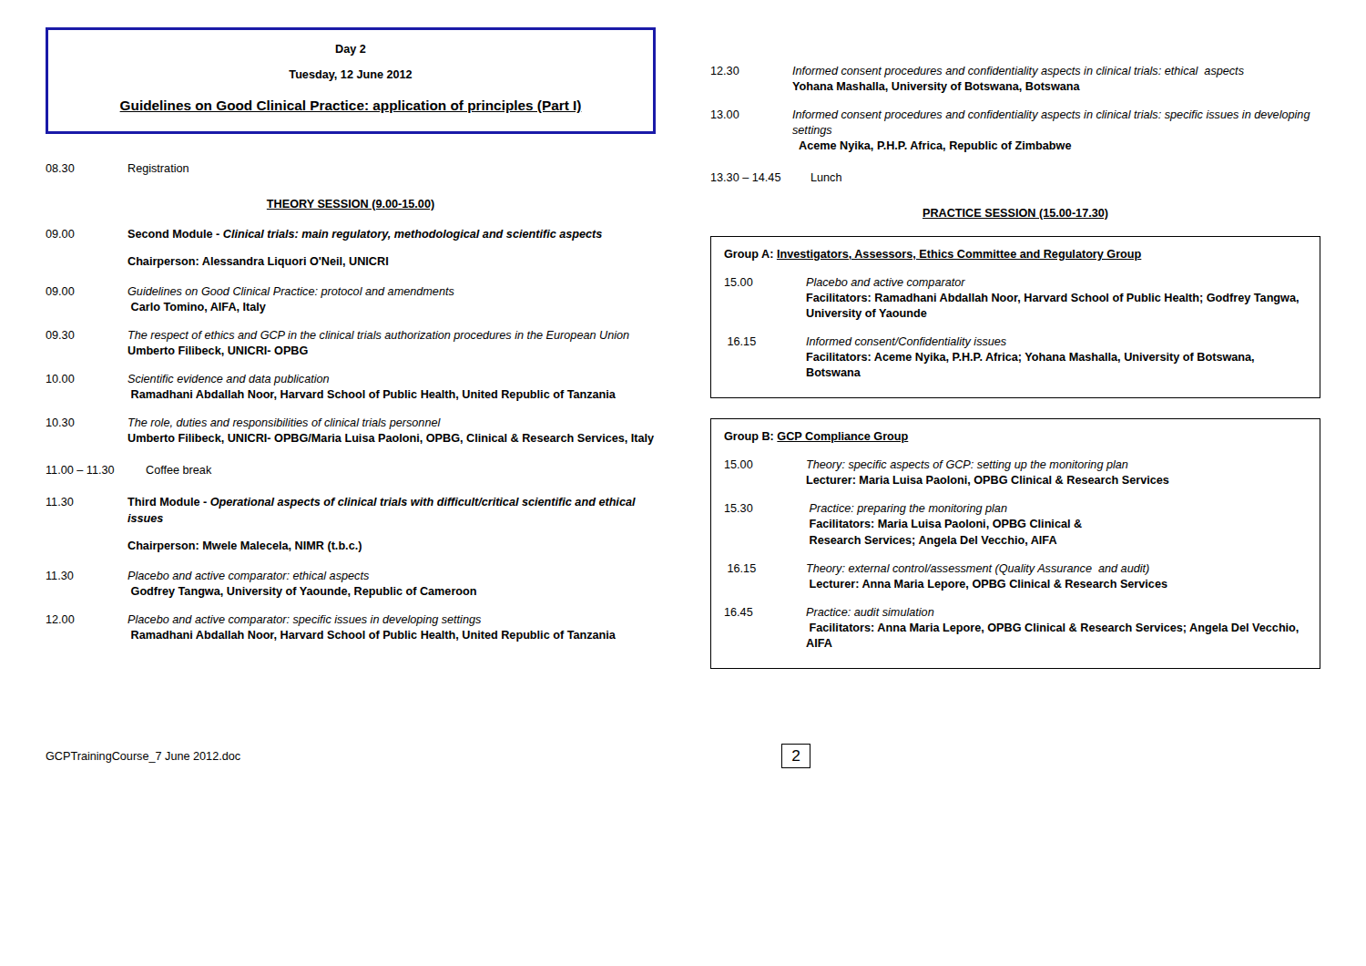Day 2
Tuesday, 12 June 2012
Guidelines on Good Clinical Practice: application of principles (Part I)
08.30
Registration
THEORY SESSION (9.00-15.00)
09.00
Second Module - Clinical trials: main regulatory, methodological and scientific aspects
Chairperson: Alessandra Liquori O'Neil, UNICRI
09.00
Guidelines on Good Clinical Practice: protocol and amendments
Carlo Tomino, AIFA, Italy
09.30
The respect of ethics and GCP in the clinical trials authorization procedures in the European Union
Umberto Filibeck, UNICRI- OPBG
10.00
Scientific evidence and data publication
Ramadhani Abdallah Noor, Harvard School of Public Health, United Republic of Tanzania
10.30
The role, duties and responsibilities of clinical trials personnel
Umberto Filibeck, UNICRI- OPBG/Maria Luisa Paoloni, OPBG, Clinical & Research Services, Italy
11.00 – 11.30
Coffee break
11.30
Third Module - Operational aspects of clinical trials with difficult/critical scientific and ethical issues
Chairperson: Mwele Malecela, NIMR (t.b.c.)
11.30
Placebo and active comparator: ethical aspects
Godfrey Tangwa, University of Yaounde, Republic of Cameroon
12.00
Placebo and active comparator: specific issues in developing settings
Ramadhani Abdallah Noor, Harvard School of Public Health, United Republic of Tanzania
12.30
Informed consent procedures and confidentiality aspects in clinical trials: ethical aspects
Yohana Mashalla, University of Botswana, Botswana
13.00
Informed consent procedures and confidentiality aspects in clinical trials: specific issues in developing settings
Aceme Nyika, P.H.P. Africa, Republic of Zimbabwe
13.30 – 14.45
Lunch
PRACTICE SESSION (15.00-17.30)
Group A: Investigators, Assessors, Ethics Committee and Regulatory Group
15.00
Placebo and active comparator
Facilitators: Ramadhani Abdallah Noor, Harvard School of Public Health; Godfrey Tangwa, University of Yaounde
16.15
Informed consent/Confidentiality issues
Facilitators: Aceme Nyika, P.H.P. Africa; Yohana Mashalla, University of Botswana, Botswana
Group B: GCP Compliance Group
15.00
Theory: specific aspects of GCP: setting up the monitoring plan
Lecturer: Maria Luisa Paoloni, OPBG Clinical & Research Services
15.30
Practice: preparing the monitoring plan
Facilitators: Maria Luisa Paoloni, OPBG Clinical &
Research Services; Angela Del Vecchio, AIFA
16.15
Theory: external control/assessment (Quality Assurance and audit)
Lecturer: Anna Maria Lepore, OPBG Clinical & Research Services
16.45
Practice: audit simulation
Facilitators: Anna Maria Lepore, OPBG Clinical & Research Services; Angela Del Vecchio, AIFA
GCPTrainingCourse_7 June 2012.doc
2